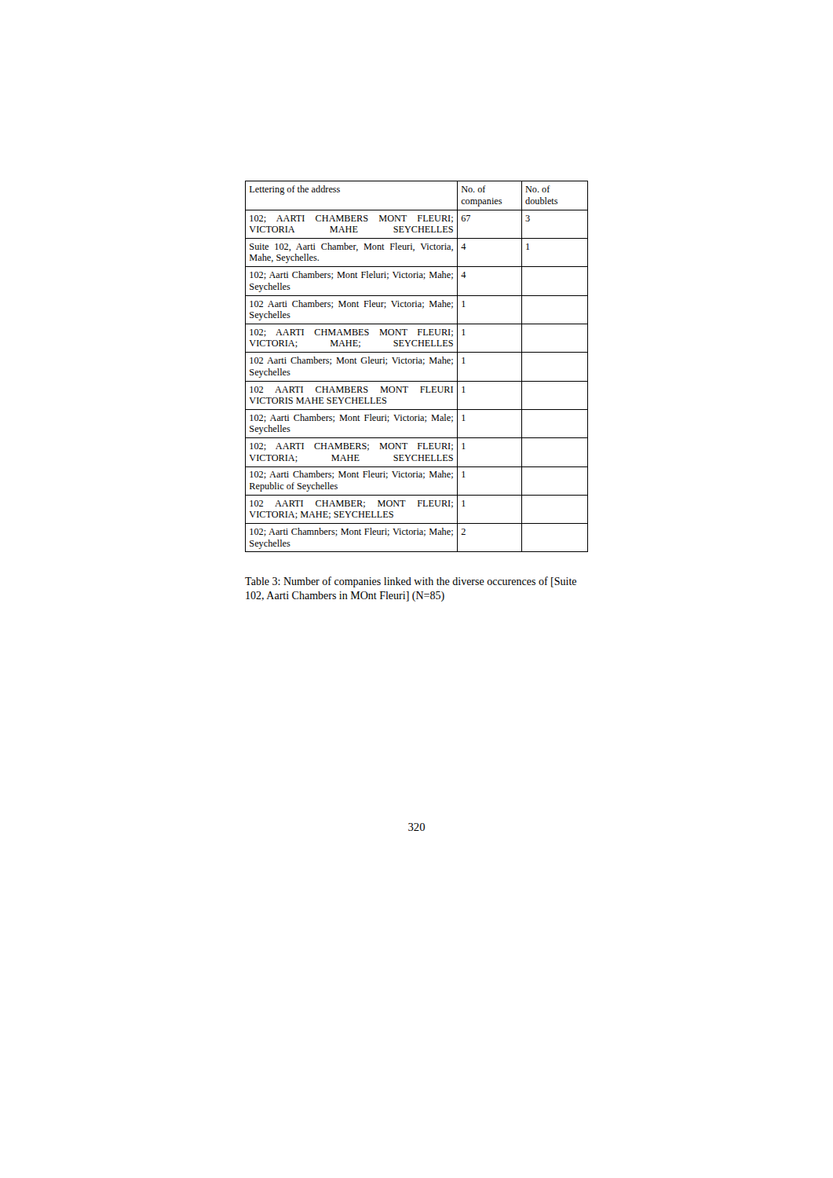| Lettering of the address | No. of companies | No. of doublets |
| --- | --- | --- |
| 102; AARTI CHAMBERS MONT FLEURI; VICTORIA MAHE SEYCHELLES | 67 | 3 |
| Suite 102, Aarti Chamber, Mont Fleuri, Victoria, Mahe, Seychelles. | 4 | 1 |
| 102; Aarti Chambers; Mont Fleluri; Victoria; Mahe; Seychelles | 4 | |
| 102 Aarti Chambers; Mont Fleur; Victoria; Mahe; Seychelles | 1 | |
| 102; AARTI CHMAMBES MONT FLEURI; VICTORIA; MAHE; SEYCHELLES | 1 | |
| 102 Aarti Chambers; Mont Gleuri; Victoria; Mahe; Seychelles | 1 | |
| 102 AARTI CHAMBERS MONT FLEURI VICTORIS MAHE SEYCHELLES | 1 | |
| 102; Aarti Chambers; Mont Fleuri; Victoria; Male; Seychelles | 1 | |
| 102; AARTI CHAMBERS; MONT FLEURI; VICTORIA; MAHE SEYCHELLES | 1 | |
| 102; Aarti Chambers; Mont Fleuri; Victoria; Mahe; Republic of Seychelles | 1 | |
| 102 AARTI CHAMBER; MONT FLEURI; VICTORIA; MAHE; SEYCHELLES | 1 | |
| 102; Aarti Chamnbers; Mont Fleuri; Victoria; Mahe; Seychelles | 2 | |
Table 3: Number of companies linked with the diverse occurences of [Suite 102, Aarti Chambers in MOnt Fleuri] (N=85)
320